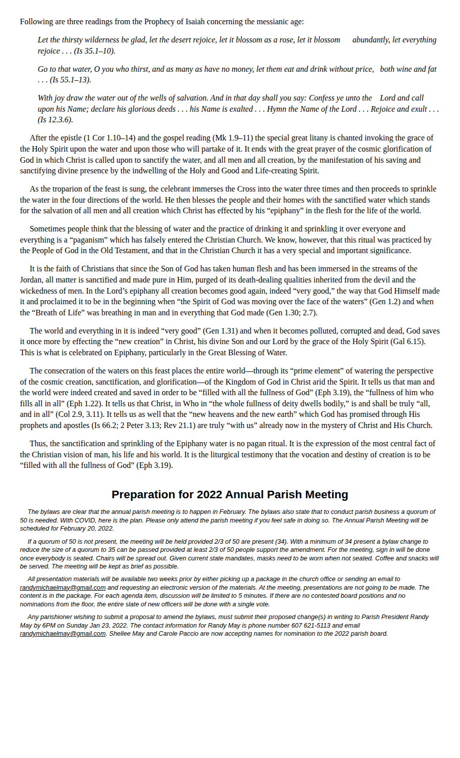Following are three readings from the Prophecy of Isaiah concerning the messianic age:
Let the thirsty wilderness be glad, let the desert rejoice, let it blossom as a rose, let it blossom abundantly, let everything rejoice . . . (Is 35.1–10).
Go to that water, O you who thirst, and as many as have no money, let them eat and drink without price, both wine and fat . . . (Is 55.1–13).
With joy draw the water out of the wells of salvation. And in that day shall you say: Confess ye unto the Lord and call upon his Name; declare his glorious deeds . . . his Name is exalted . . . Hymn the Name of the Lord . . . Rejoice and exult . . . (Is 12.3.6).
After the epistle (1 Cor 1.10–14) and the gospel reading (Mk 1.9–11) the special great litany is chanted invoking the grace of the Holy Spirit upon the water and upon those who will partake of it. It ends with the great prayer of the cosmic glorification of God in which Christ is called upon to sanctify the water, and all men and all creation, by the manifestation of his saving and sanctifying divine presence by the indwelling of the Holy and Good and Life-creating Spirit.
As the troparion of the feast is sung, the celebrant immerses the Cross into the water three times and then proceeds to sprinkle the water in the four directions of the world. He then blesses the people and their homes with the sanctified water which stands for the salvation of all men and all creation which Christ has effected by his “epiphany” in the flesh for the life of the world.
Sometimes people think that the blessing of water and the practice of drinking it and sprinkling it over everyone and everything is a “paganism” which has falsely entered the Christian Church. We know, however, that this ritual was practiced by the People of God in the Old Testament, and that in the Christian Church it has a very special and important significance.
It is the faith of Christians that since the Son of God has taken human flesh and has been immersed in the streams of the Jordan, all matter is sanctified and made pure in Him, purged of its death-dealing qualities inherited from the devil and the wickedness of men. In the Lord’s epiphany all creation becomes good again, indeed “very good,” the way that God Himself made it and proclaimed it to be in the beginning when “the Spirit of God was moving over the face of the waters” (Gen 1.2) and when the “Breath of Life” was breathing in man and in everything that God made (Gen 1.30; 2.7).
The world and everything in it is indeed “very good” (Gen 1.31) and when it becomes polluted, corrupted and dead, God saves it once more by effecting the “new creation” in Christ, his divine Son and our Lord by the grace of the Holy Spirit (Gal 6.15). This is what is celebrated on Epiphany, particularly in the Great Blessing of Water.
The consecration of the waters on this feast places the entire world—through its “prime element” of watering the perspective of the cosmic creation, sanctification, and glorification—of the Kingdom of God in Christ arid the Spirit. It tells us that man and the world were indeed created and saved in order to be “filled with all the fullness of God” (Eph 3.19), the “fullness of him who fills all in all” (Eph 1.22). It tells us that Christ, in Who in “the whole fullness of deity dwells bodily,” is and shall be truly “all, and in all” (Col 2.9, 3.11). It tells us as well that the “new heavens and the new earth” which God has promised through His prophets and apostles (Is 66.2; 2 Peter 3.13; Rev 21.1) are truly “with us” already now in the mystery of Christ and His Church.
Thus, the sanctification and sprinkling of the Epiphany water is no pagan ritual. It is the expression of the most central fact of the Christian vision of man, his life and his world. It is the liturgical testimony that the vocation and destiny of creation is to be “filled with all the fullness of God” (Eph 3.19).
Preparation for 2022 Annual Parish Meeting
The bylaws are clear that the annual parish meeting is to happen in February. The bylaws also state that to conduct parish business a quorum of 50 is needed. With COVID, here is the plan. Please only attend the parish meeting if you feel safe in doing so. The Annual Parish Meeting will be scheduled for February 20, 2022.
If a quorum of 50 is not present, the meeting will be held provided 2/3 of 50 are present (34). With a minimum of 34 present a bylaw change to reduce the size of a quorum to 35 can be passed provided at least 2/3 of 50 people support the amendment. For the meeting, sign in will be done once everybody is seated. Chairs will be spread out. Given current state mandates, masks need to be worn when not seated. Coffee and snacks will be served. The meeting will be kept as brief as possible.
All presentation materials will be available two weeks prior by either picking up a package in the church office or sending an email to randymichaelmay@gmail.com and requesting an electronic version of the materials. At the meeting, presentations are not going to be made. The content is in the package. For each agenda item, discussion will be limited to 5 minutes. If there are no contested board positions and no nominations from the floor, the entire slate of new officers will be done with a single vote.
Any parishioner wishing to submit a proposal to amend the bylaws, must submit their proposed change(s) in writing to Parish President Randy May by 6PM on Sunday Jan 23, 2022. The contact information for Randy May is phone number 607 621-5113 and email randymichaelmay@gmail.com. Shellee May and Carole Paccio are now accepting names for nomination to the 2022 parish board.